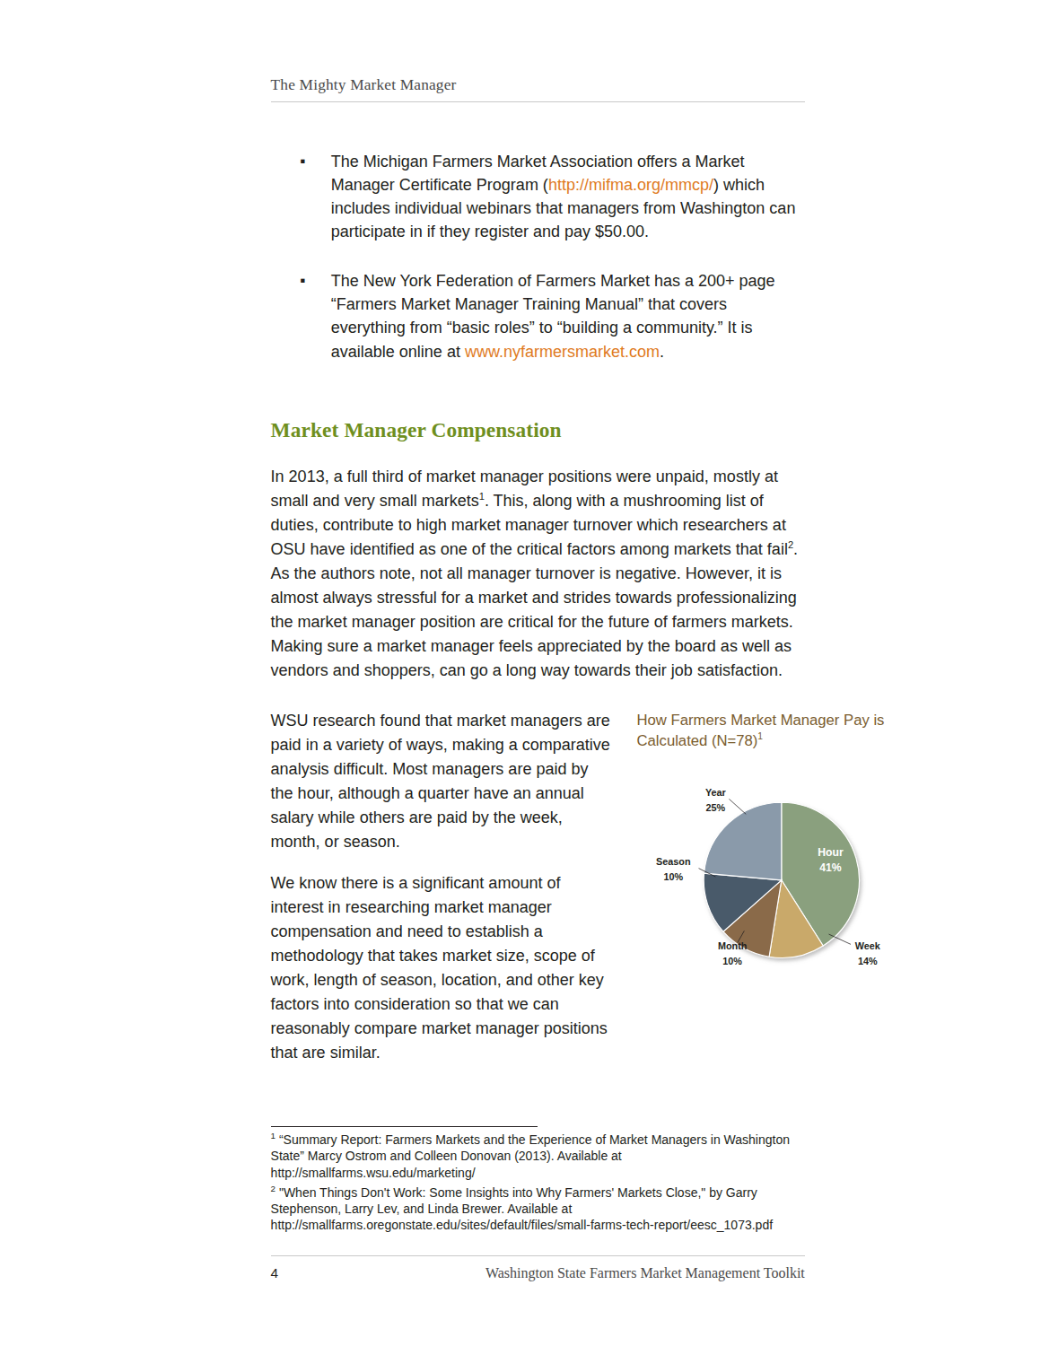The Mighty Market Manager
The Michigan Farmers Market Association offers a Market Manager Certificate Program (http://mifma.org/mmcp/) which includes individual webinars that managers from Washington can participate in if they register and pay $50.00.
The New York Federation of Farmers Market has a 200+ page “Farmers Market Manager Training Manual” that covers everything from “basic roles” to “building a community.” It is available online at www.nyfarmersmarket.com.
Market Manager Compensation
In 2013, a full third of market manager positions were unpaid, mostly at small and very small markets1. This, along with a mushrooming list of duties, contribute to high market manager turnover which researchers at OSU have identified as one of the critical factors among markets that fail2. As the authors note, not all manager turnover is negative. However, it is almost always stressful for a market and strides towards professionalizing the market manager position are critical for the future of farmers markets. Making sure a market manager feels appreciated by the board as well as vendors and shoppers, can go a long way towards their job satisfaction.
WSU research found that market managers are paid in a variety of ways, making a comparative analysis difficult. Most managers are paid by the hour, although a quarter have an annual salary while others are paid by the week, month, or season.
We know there is a significant amount of interest in researching market manager compensation and need to establish a methodology that takes market size, scope of work, length of season, location, and other key factors into consideration so that we can reasonably compare market manager positions that are similar.
How Farmers Market Manager Pay is Calculated (N=78)1
Hour 41% Year 25% Season 10% Month 10% Week 14%
1 “Summary Report: Farmers Markets and the Experience of Market Managers in Washington State” Marcy Ostrom and Colleen Donovan (2013). Available at http://smallfarms.wsu.edu/marketing/
2 "When Things Don't Work: Some Insights into Why Farmers' Markets Close," by Garry Stephenson, Larry Lev, and Linda Brewer. Available at http://smallfarms.oregonstate.edu/sites/default/files/small-farms-tech-report/eesc_1073.pdf
4 Washington State Farmers Market Management Toolkit